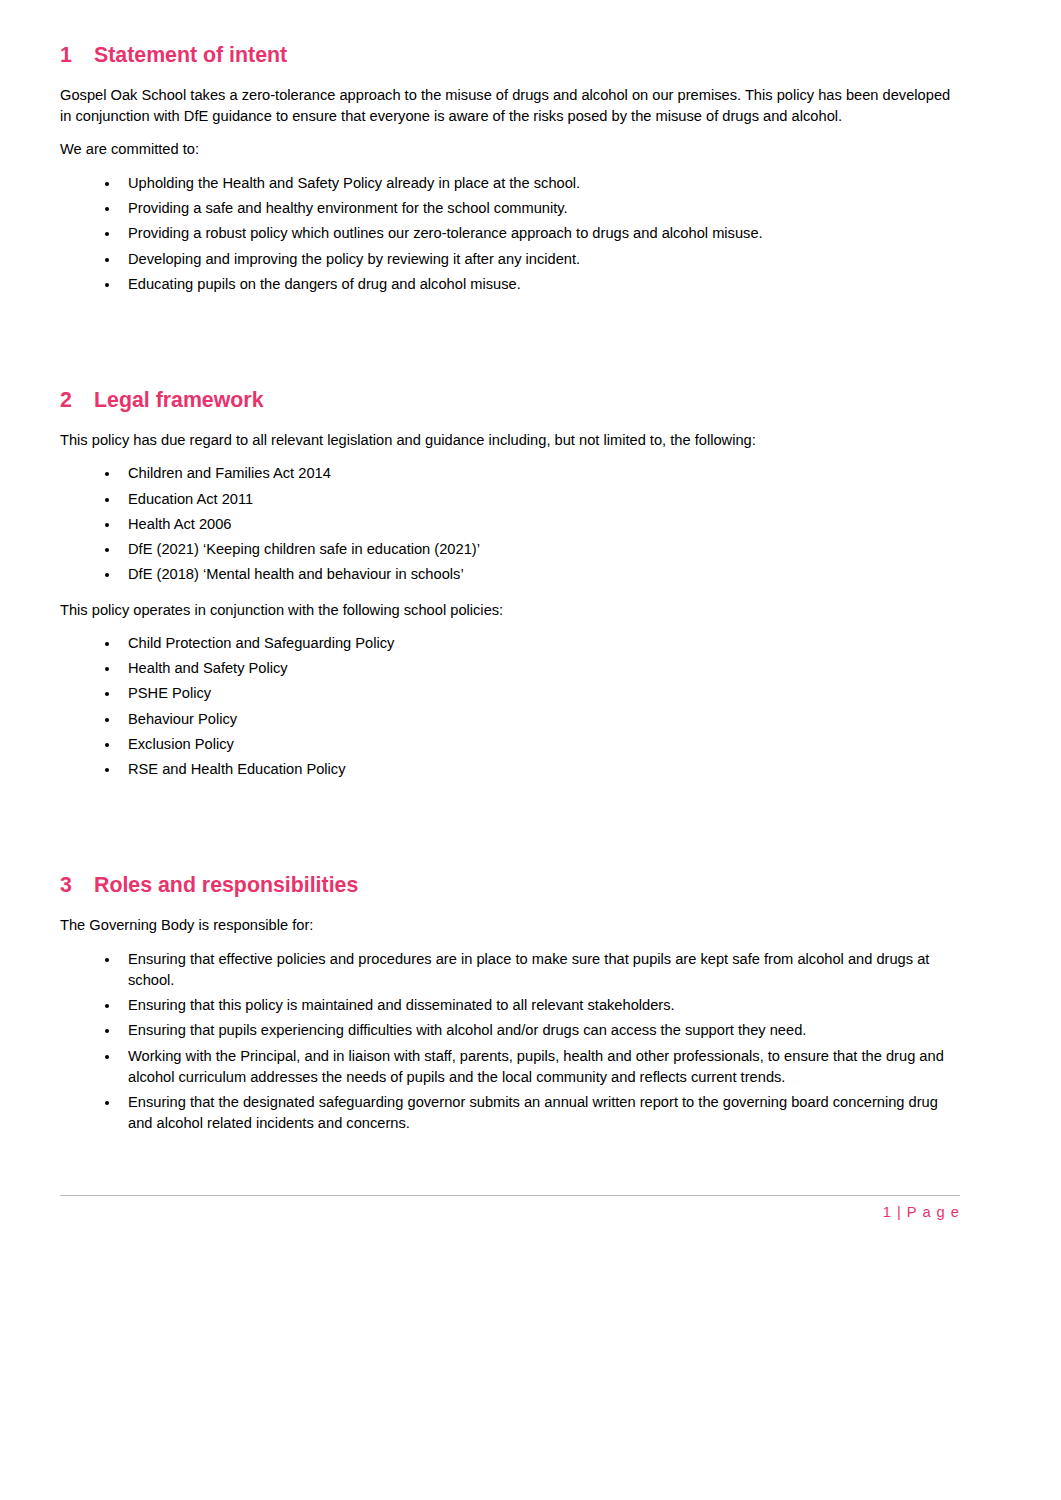1 Statement of intent
Gospel Oak School takes a zero-tolerance approach to the misuse of drugs and alcohol on our premises. This policy has been developed in conjunction with DfE guidance to ensure that everyone is aware of the risks posed by the misuse of drugs and alcohol.
We are committed to:
Upholding the Health and Safety Policy already in place at the school.
Providing a safe and healthy environment for the school community.
Providing a robust policy which outlines our zero-tolerance approach to drugs and alcohol misuse.
Developing and improving the policy by reviewing it after any incident.
Educating pupils on the dangers of drug and alcohol misuse.
2 Legal framework
This policy has due regard to all relevant legislation and guidance including, but not limited to, the following:
Children and Families Act 2014
Education Act 2011
Health Act 2006
DfE (2021) ‘Keeping children safe in education (2021)’
DfE (2018) ‘Mental health and behaviour in schools’
This policy operates in conjunction with the following school policies:
Child Protection and Safeguarding Policy
Health and Safety Policy
PSHE Policy
Behaviour Policy
Exclusion Policy
RSE and Health Education Policy
3 Roles and responsibilities
The Governing Body is responsible for:
Ensuring that effective policies and procedures are in place to make sure that pupils are kept safe from alcohol and drugs at school.
Ensuring that this policy is maintained and disseminated to all relevant stakeholders.
Ensuring that pupils experiencing difficulties with alcohol and/or drugs can access the support they need.
Working with the Principal, and in liaison with staff, parents, pupils, health and other professionals, to ensure that the drug and alcohol curriculum addresses the needs of pupils and the local community and reflects current trends.
Ensuring that the designated safeguarding governor submits an annual written report to the governing board concerning drug and alcohol related incidents and concerns.
1 | P a g e